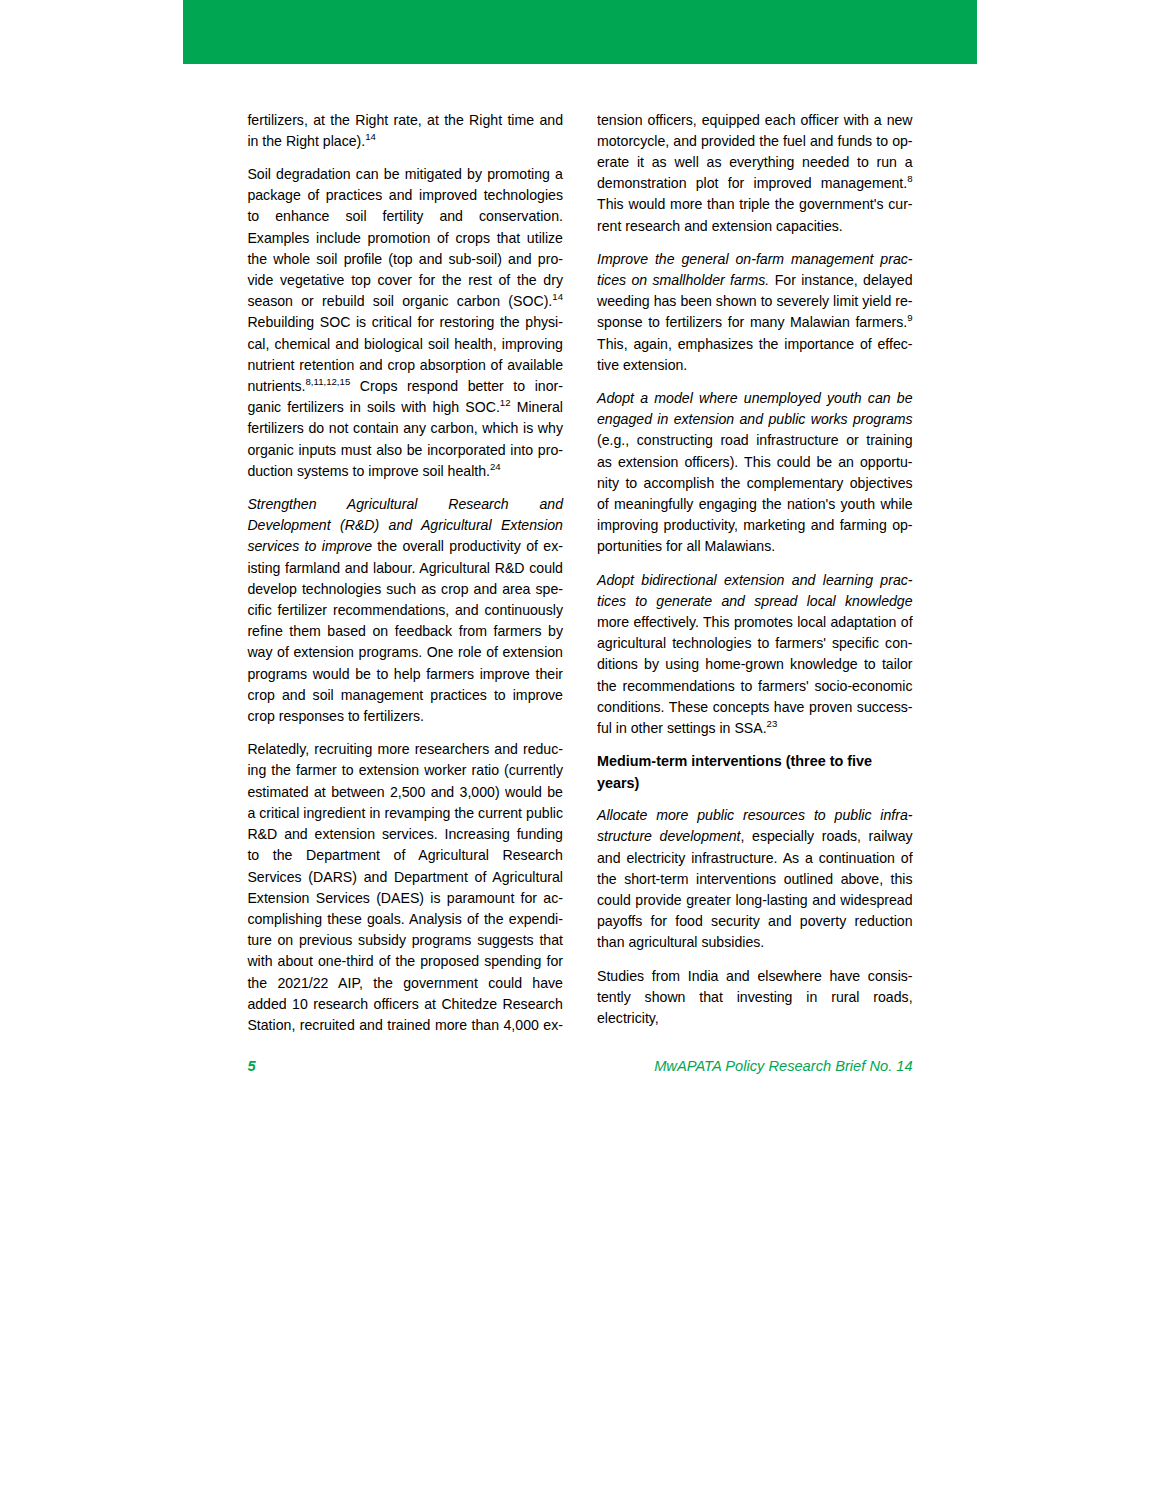fertilizers, at the Right rate, at the Right time and in the Right place).14
Soil degradation can be mitigated by promoting a package of practices and improved technologies to enhance soil fertility and conservation. Examples include promotion of crops that utilize the whole soil profile (top and sub-soil) and provide vegetative top cover for the rest of the dry season or rebuild soil organic carbon (SOC).14 Rebuilding SOC is critical for restoring the physical, chemical and biological soil health, improving nutrient retention and crop absorption of available nutrients.8,11,12,15 Crops respond better to inorganic fertilizers in soils with high SOC.12 Mineral fertilizers do not contain any carbon, which is why organic inputs must also be incorporated into production systems to improve soil health.24
Strengthen Agricultural Research and Development (R&D) and Agricultural Extension services to improve the overall productivity of existing farmland and labour. Agricultural R&D could develop technologies such as crop and area specific fertilizer recommendations, and continuously refine them based on feedback from farmers by way of extension programs. One role of extension programs would be to help farmers improve their crop and soil management practices to improve crop responses to fertilizers.
Relatedly, recruiting more researchers and reducing the farmer to extension worker ratio (currently estimated at between 2,500 and 3,000) would be a critical ingredient in revamping the current public R&D and extension services. Increasing funding to the Department of Agricultural Research Services (DARS) and Department of Agricultural Extension Services (DAES) is paramount for accomplishing these goals. Analysis of the expenditure on previous subsidy programs suggests that with about one-third of the proposed spending for the 2021/22 AIP, the government could have added 10 research officers at Chitedze Research Station, recruited and trained more than 4,000 extension officers, equipped each officer with a new motorcycle, and provided the fuel and funds to operate it as well as everything needed to run a demonstration plot for improved management.8 This would more than triple the government's current research and extension capacities.
Improve the general on-farm management practices on smallholder farms. For instance, delayed weeding has been shown to severely limit yield response to fertilizers for many Malawian farmers.9 This, again, emphasizes the importance of effective extension.
Adopt a model where unemployed youth can be engaged in extension and public works programs (e.g., constructing road infrastructure or training as extension officers). This could be an opportunity to accomplish the complementary objectives of meaningfully engaging the nation's youth while improving productivity, marketing and farming opportunities for all Malawians.
Adopt bidirectional extension and learning practices to generate and spread local knowledge more effectively. This promotes local adaptation of agricultural technologies to farmers' specific conditions by using home-grown knowledge to tailor the recommendations to farmers' socio-economic conditions. These concepts have proven successful in other settings in SSA.23
Medium-term interventions (three to five years)
Allocate more public resources to public infrastructure development, especially roads, railway and electricity infrastructure. As a continuation of the short-term interventions outlined above, this could provide greater long-lasting and widespread payoffs for food security and poverty reduction than agricultural subsidies.
Studies from India and elsewhere have consistently shown that investing in rural roads, electricity,
5 MwAPATA Policy Research Brief No. 14